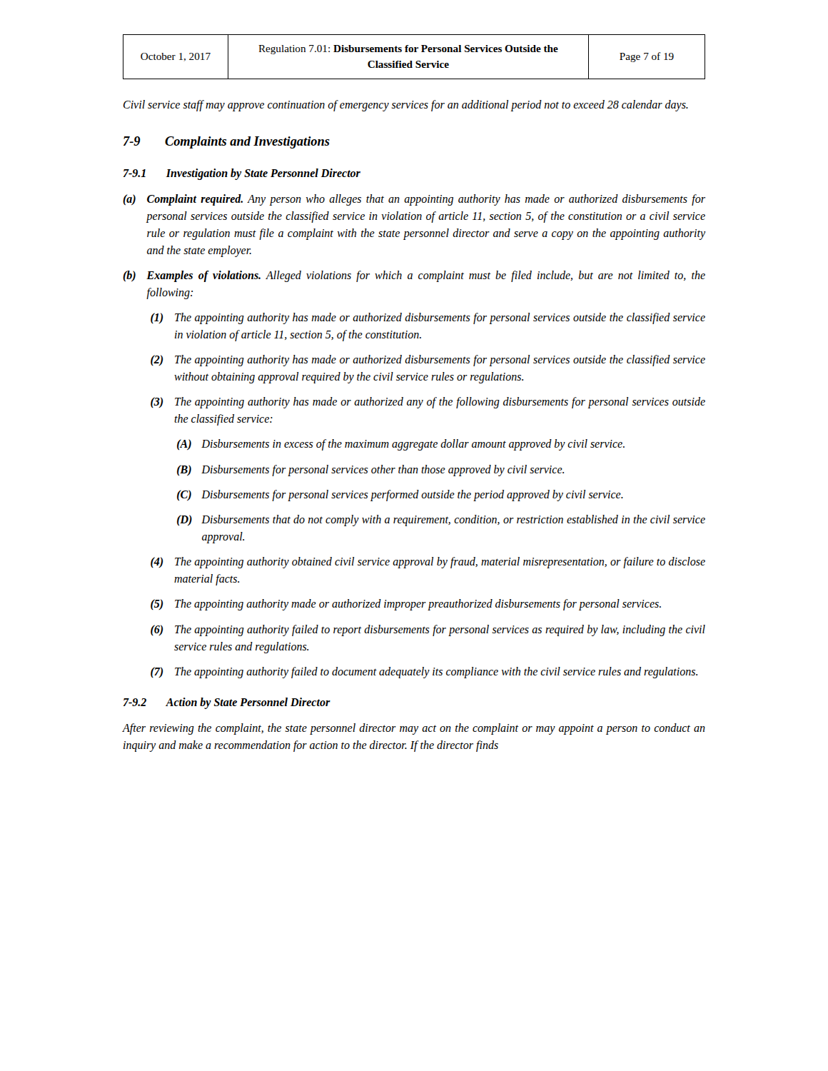| October 1, 2017 | Regulation 7.01: Disbursements for Personal Services Outside the Classified Service | Page 7 of 19 |
Civil service staff may approve continuation of emergency services for an additional period not to exceed 28 calendar days.
7-9 Complaints and Investigations
7-9.1 Investigation by State Personnel Director
(a) Complaint required. Any person who alleges that an appointing authority has made or authorized disbursements for personal services outside the classified service in violation of article 11, section 5, of the constitution or a civil service rule or regulation must file a complaint with the state personnel director and serve a copy on the appointing authority and the state employer.
(b) Examples of violations. Alleged violations for which a complaint must be filed include, but are not limited to, the following:
(1) The appointing authority has made or authorized disbursements for personal services outside the classified service in violation of article 11, section 5, of the constitution.
(2) The appointing authority has made or authorized disbursements for personal services outside the classified service without obtaining approval required by the civil service rules or regulations.
(3) The appointing authority has made or authorized any of the following disbursements for personal services outside the classified service:
(A) Disbursements in excess of the maximum aggregate dollar amount approved by civil service.
(B) Disbursements for personal services other than those approved by civil service.
(C) Disbursements for personal services performed outside the period approved by civil service.
(D) Disbursements that do not comply with a requirement, condition, or restriction established in the civil service approval.
(4) The appointing authority obtained civil service approval by fraud, material misrepresentation, or failure to disclose material facts.
(5) The appointing authority made or authorized improper preauthorized disbursements for personal services.
(6) The appointing authority failed to report disbursements for personal services as required by law, including the civil service rules and regulations.
(7) The appointing authority failed to document adequately its compliance with the civil service rules and regulations.
7-9.2 Action by State Personnel Director
After reviewing the complaint, the state personnel director may act on the complaint or may appoint a person to conduct an inquiry and make a recommendation for action to the director. If the director finds